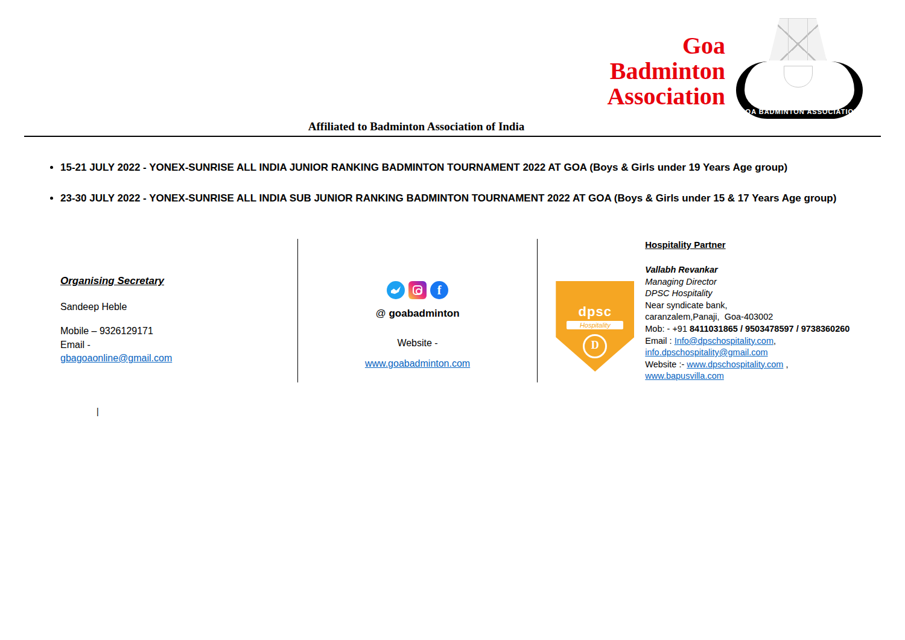Goa
Badminton
Association
GOA BADMINTON ASSOCIATION
Affiliated to Badminton Association of India
15-21 JULY 2022 - YONEX-SUNRISE ALL INDIA JUNIOR RANKING BADMINTON TOURNAMENT 2022 AT GOA (Boys & Girls under 19 Years Age group)
23-30 JULY 2022 - YONEX-SUNRISE ALL INDIA SUB JUNIOR RANKING BADMINTON TOURNAMENT 2022 AT GOA (Boys & Girls under 15 & 17 Years Age group)
Organising Secretary
Sandeep Heble
Mobile – 9326129171
Email -
gbagoaonline@gmail.com
@ goabadminton
Website -
www.goabadminton.com
dpsc
Hospitality
D
Hospitality Partner
Vallabh Revankar
Managing Director
DPSC Hospitality
Near syndicate bank,
caranzalem,Panaji, Goa-403002
Mob: - +91 8411031865 / 9503478597 / 9738360260
Email : Info@dpschospitality.com,
info.dpschospitality@gmail.com
Website :- www.dpschospitality.com ,
www.bapusvilla.com
|